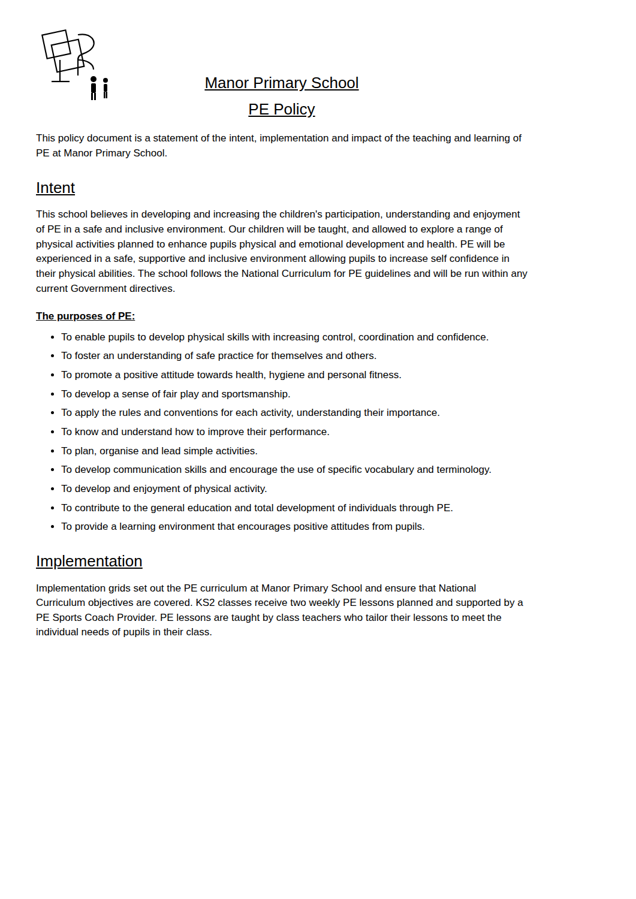Manor Primary School
PE Policy
This policy document is a statement of the intent, implementation and impact of the teaching and learning of PE at Manor Primary School.
Intent
This school believes in developing and increasing the children's participation, understanding and enjoyment of PE in a safe and inclusive environment. Our children will be taught, and allowed to explore a range of physical activities planned to enhance pupils physical and emotional development and health. PE will be experienced in a safe, supportive and inclusive environment allowing pupils to increase self confidence in their physical abilities. The school follows the National Curriculum for PE guidelines and will be run within any current Government directives.
The purposes of PE:
To enable pupils to develop physical skills with increasing control, coordination and confidence.
To foster an understanding of safe practice for themselves and others.
To promote a positive attitude towards health, hygiene and personal fitness.
To develop a sense of fair play and sportsmanship.
To apply the rules and conventions for each activity, understanding their importance.
To know and understand how to improve their performance.
To plan, organise and lead simple activities.
To develop communication skills and encourage the use of specific vocabulary and terminology.
To develop and enjoyment of physical activity.
To contribute to the general education and total development of individuals through PE.
To provide a learning environment that encourages positive attitudes from pupils.
Implementation
Implementation grids set out the PE curriculum at Manor Primary School and ensure that National Curriculum objectives are covered. KS2 classes receive two weekly PE lessons planned and supported by a PE Sports Coach Provider. PE lessons are taught by class teachers who tailor their lessons to meet the individual needs of pupils in their class.